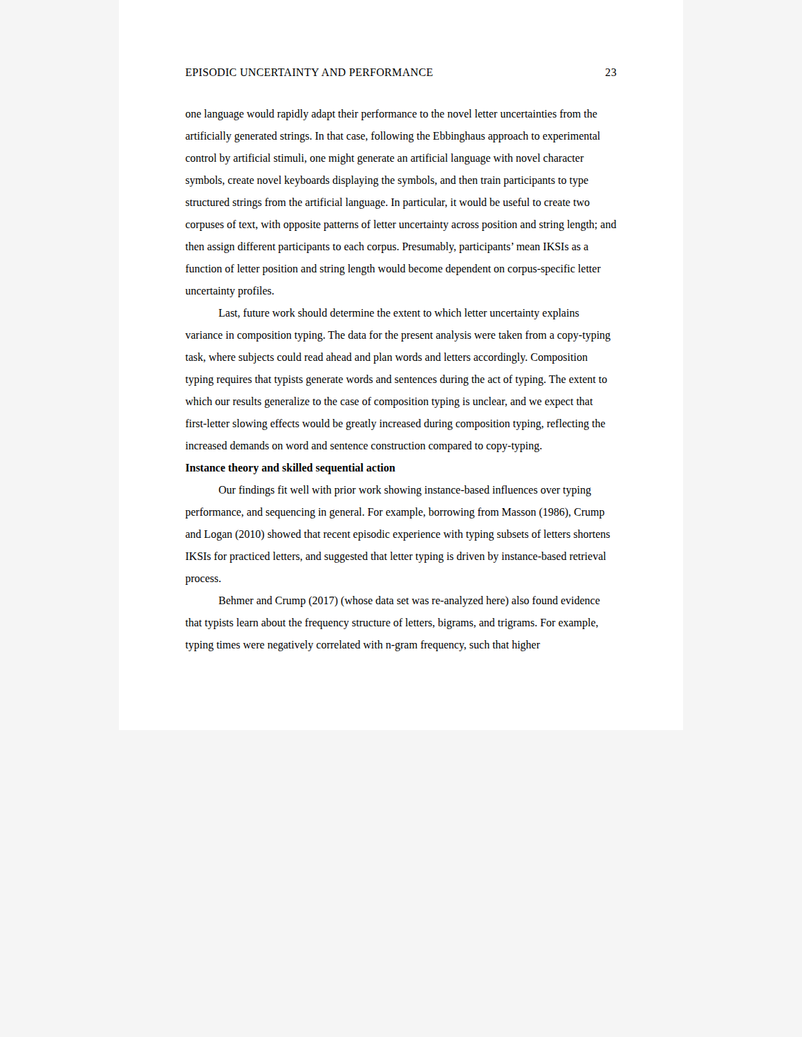Episodic Uncertainty and Performance 23
one language would rapidly adapt their performance to the novel letter uncertainties from the artificially generated strings. In that case, following the Ebbinghaus approach to experimental control by artificial stimuli, one might generate an artificial language with novel character symbols, create novel keyboards displaying the symbols, and then train participants to type structured strings from the artificial language. In particular, it would be useful to create two corpuses of text, with opposite patterns of letter uncertainty across position and string length; and then assign different participants to each corpus. Presumably, participants’ mean IKSIs as a function of letter position and string length would become dependent on corpus-specific letter uncertainty profiles.
Last, future work should determine the extent to which letter uncertainty explains variance in composition typing. The data for the present analysis were taken from a copy-typing task, where subjects could read ahead and plan words and letters accordingly. Composition typing requires that typists generate words and sentences during the act of typing. The extent to which our results generalize to the case of composition typing is unclear, and we expect that first-letter slowing effects would be greatly increased during composition typing, reflecting the increased demands on word and sentence construction compared to copy-typing.
Instance theory and skilled sequential action
Our findings fit well with prior work showing instance-based influences over typing performance, and sequencing in general. For example, borrowing from Masson (1986), Crump and Logan (2010) showed that recent episodic experience with typing subsets of letters shortens IKSIs for practiced letters, and suggested that letter typing is driven by instance-based retrieval process.
Behmer and Crump (2017) (whose data set was re-analyzed here) also found evidence that typists learn about the frequency structure of letters, bigrams, and trigrams. For example, typing times were negatively correlated with n-gram frequency, such that higher